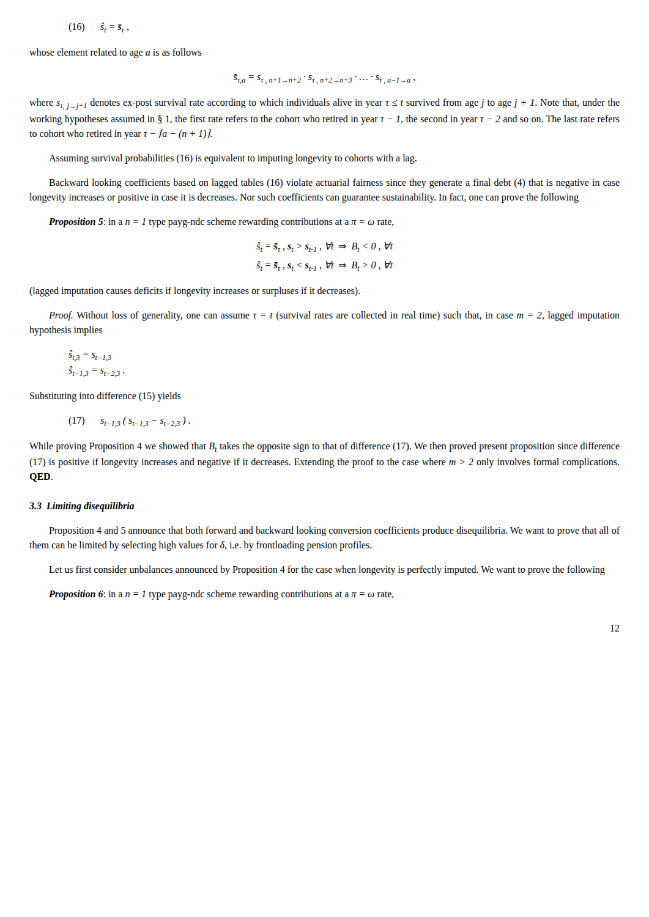(16) ŝt = s̄τ ,
whose element related to age a is as follows
s̄τ,a = sτ , n+1→n+2 · sτ , n+2→n+3 · … · sτ , a−1→a ,
where sτ, j→j+1 denotes ex-post survival rate according to which individuals alive in year τ ≤ t survived from age j to age j + 1. Note that, under the working hypotheses assumed in § 1, the first rate refers to the cohort who retired in year τ − 1, the second in year τ − 2 and so on. The last rate refers to cohort who retired in year τ − ⌈a − (n + 1)⌉.
Assuming survival probabilities (16) is equivalent to imputing longevity to cohorts with a lag.
Backward looking coefficients based on lagged tables (16) violate actuarial fairness since they generate a final debt (4) that is negative in case longevity increases or positive in case it is decreases. Nor such coefficients can guarantee sustainability. In fact, one can prove the following
Proposition 5: in a n = 1 type payg-ndc scheme rewarding contributions at a π = ω rate,
ŝt = s̄τ , st > st-1 , ∀t ⇒ Bt < 0 , ∀t
ŝt = s̄τ , st < st-1 , ∀t ⇒ Bt > 0 , ∀t
(lagged imputation causes deficits if longevity increases or surpluses if it decreases).
Proof. Without loss of generality, one can assume τ = t (survival rates are collected in real time) such that, in case m = 2, lagged imputation hypothesis implies
ŝt,3 = st−1,3
ŝt−1,3 = st−2,3 .
Substituting into difference (15) yields
(17) st−1,3 ( st−1,3 − st−2,3 ) .
While proving Proposition 4 we showed that Bt takes the opposite sign to that of difference (17). We then proved present proposition since difference (17) is positive if longevity increases and negative if it decreases. Extending the proof to the case where m > 2 only involves formal complications. QED.
3.3 Limiting disequilibria
Proposition 4 and 5 announce that both forward and backward looking conversion coefficients produce disequilibria. We want to prove that all of them can be limited by selecting high values for δ, i.e. by frontloading pension profiles.
Let us first consider unbalances announced by Proposition 4 for the case when longevity is perfectly imputed. We want to prove the following
Proposition 6: in a n = 1 type payg-ndc scheme rewarding contributions at a π = ω rate,
12